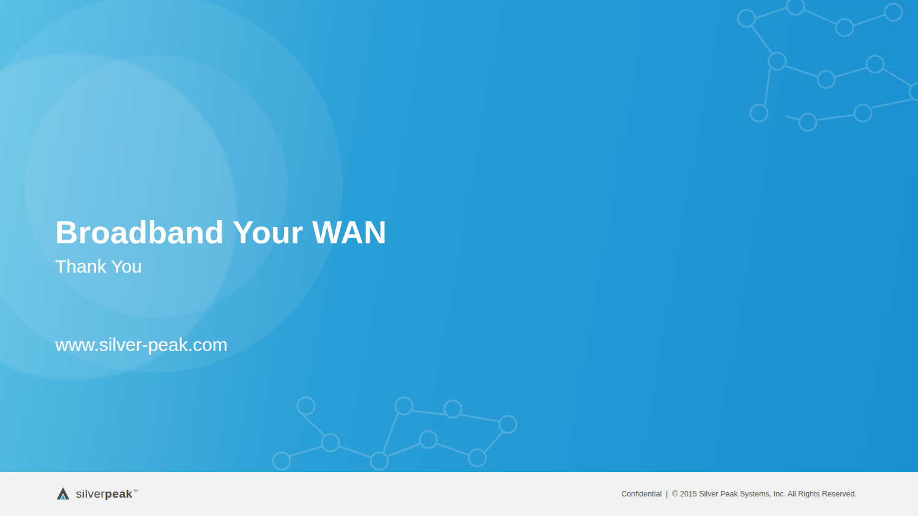Broadband Your WAN
Thank You
www.silver-peak.com
silver peak™
Confidential | © 2015 Silver Peak Systems, Inc. All Rights Reserved.